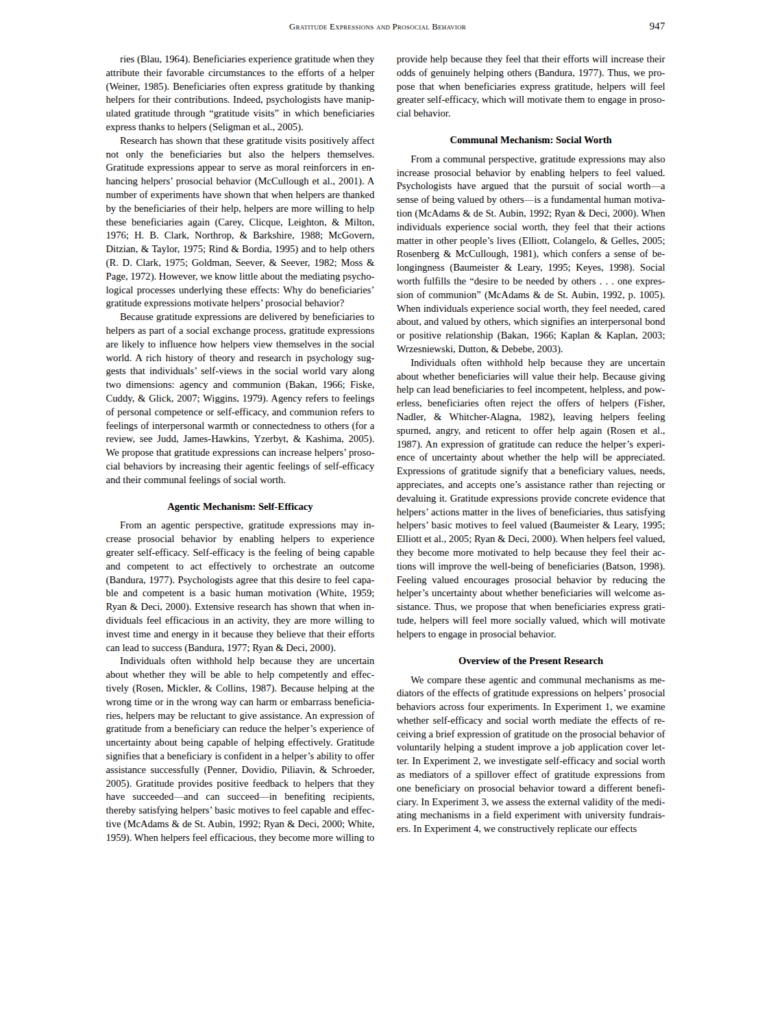Gratitude Expressions and Prosocial Behavior 947
ries (Blau, 1964). Beneficiaries experience gratitude when they attribute their favorable circumstances to the efforts of a helper (Weiner, 1985). Beneficiaries often express gratitude by thanking helpers for their contributions. Indeed, psychologists have manipulated gratitude through “gratitude visits” in which beneficiaries express thanks to helpers (Seligman et al., 2005).
Research has shown that these gratitude visits positively affect not only the beneficiaries but also the helpers themselves. Gratitude expressions appear to serve as moral reinforcers in enhancing helpers’ prosocial behavior (McCullough et al., 2001). A number of experiments have shown that when helpers are thanked by the beneficiaries of their help, helpers are more willing to help these beneficiaries again (Carey, Clicque, Leighton, & Milton, 1976; H. B. Clark, Northrop, & Barkshire, 1988; McGovern, Ditzian, & Taylor, 1975; Rind & Bordia, 1995) and to help others (R. D. Clark, 1975; Goldman, Seever, & Seever, 1982; Moss & Page, 1972). However, we know little about the mediating psychological processes underlying these effects: Why do beneficiaries’ gratitude expressions motivate helpers’ prosocial behavior?
Because gratitude expressions are delivered by beneficiaries to helpers as part of a social exchange process, gratitude expressions are likely to influence how helpers view themselves in the social world. A rich history of theory and research in psychology suggests that individuals’ self-views in the social world vary along two dimensions: agency and communion (Bakan, 1966; Fiske, Cuddy, & Glick, 2007; Wiggins, 1979). Agency refers to feelings of personal competence or self-efficacy, and communion refers to feelings of interpersonal warmth or connectedness to others (for a review, see Judd, James-Hawkins, Yzerbyt, & Kashima, 2005). We propose that gratitude expressions can increase helpers’ prosocial behaviors by increasing their agentic feelings of self-efficacy and their communal feelings of social worth.
Agentic Mechanism: Self-Efficacy
From an agentic perspective, gratitude expressions may increase prosocial behavior by enabling helpers to experience greater self-efficacy. Self-efficacy is the feeling of being capable and competent to act effectively to orchestrate an outcome (Bandura, 1977). Psychologists agree that this desire to feel capable and competent is a basic human motivation (White, 1959; Ryan & Deci, 2000). Extensive research has shown that when individuals feel efficacious in an activity, they are more willing to invest time and energy in it because they believe that their efforts can lead to success (Bandura, 1977; Ryan & Deci, 2000).
Individuals often withhold help because they are uncertain about whether they will be able to help competently and effectively (Rosen, Mickler, & Collins, 1987). Because helping at the wrong time or in the wrong way can harm or embarrass beneficiaries, helpers may be reluctant to give assistance. An expression of gratitude from a beneficiary can reduce the helper’s experience of uncertainty about being capable of helping effectively. Gratitude signifies that a beneficiary is confident in a helper’s ability to offer assistance successfully (Penner, Dovidio, Piliavin, & Schroeder, 2005). Gratitude provides positive feedback to helpers that they have succeeded—and can succeed—in benefiting recipients, thereby satisfying helpers’ basic motives to feel capable and effective (McAdams & de St. Aubin, 1992; Ryan & Deci, 2000; White, 1959). When helpers feel efficacious, they become more willing to provide help because they feel that their efforts will increase their odds of genuinely helping others (Bandura, 1977). Thus, we propose that when beneficiaries express gratitude, helpers will feel greater self-efficacy, which will motivate them to engage in prosocial behavior.
Communal Mechanism: Social Worth
From a communal perspective, gratitude expressions may also increase prosocial behavior by enabling helpers to feel valued. Psychologists have argued that the pursuit of social worth—a sense of being valued by others—is a fundamental human motivation (McAdams & de St. Aubin, 1992; Ryan & Deci, 2000). When individuals experience social worth, they feel that their actions matter in other people’s lives (Elliott, Colangelo, & Gelles, 2005; Rosenberg & McCullough, 1981), which confers a sense of belongingness (Baumeister & Leary, 1995; Keyes, 1998). Social worth fulfills the “desire to be needed by others . . . one expression of communion” (McAdams & de St. Aubin, 1992, p. 1005). When individuals experience social worth, they feel needed, cared about, and valued by others, which signifies an interpersonal bond or positive relationship (Bakan, 1966; Kaplan & Kaplan, 2003; Wrzesniewski, Dutton, & Debebe, 2003).
Individuals often withhold help because they are uncertain about whether beneficiaries will value their help. Because giving help can lead beneficiaries to feel incompetent, helpless, and powerless, beneficiaries often reject the offers of helpers (Fisher, Nadler, & Whitcher-Alagna, 1982), leaving helpers feeling spurned, angry, and reticent to offer help again (Rosen et al., 1987). An expression of gratitude can reduce the helper’s experience of uncertainty about whether the help will be appreciated. Expressions of gratitude signify that a beneficiary values, needs, appreciates, and accepts one’s assistance rather than rejecting or devaluing it. Gratitude expressions provide concrete evidence that helpers’ actions matter in the lives of beneficiaries, thus satisfying helpers’ basic motives to feel valued (Baumeister & Leary, 1995; Elliott et al., 2005; Ryan & Deci, 2000). When helpers feel valued, they become more motivated to help because they feel their actions will improve the well-being of beneficiaries (Batson, 1998). Feeling valued encourages prosocial behavior by reducing the helper’s uncertainty about whether beneficiaries will welcome assistance. Thus, we propose that when beneficiaries express gratitude, helpers will feel more socially valued, which will motivate helpers to engage in prosocial behavior.
Overview of the Present Research
We compare these agentic and communal mechanisms as mediators of the effects of gratitude expressions on helpers’ prosocial behaviors across four experiments. In Experiment 1, we examine whether self-efficacy and social worth mediate the effects of receiving a brief expression of gratitude on the prosocial behavior of voluntarily helping a student improve a job application cover letter. In Experiment 2, we investigate self-efficacy and social worth as mediators of a spillover effect of gratitude expressions from one beneficiary on prosocial behavior toward a different beneficiary. In Experiment 3, we assess the external validity of the mediating mechanisms in a field experiment with university fundraisers. In Experiment 4, we constructively replicate our effects